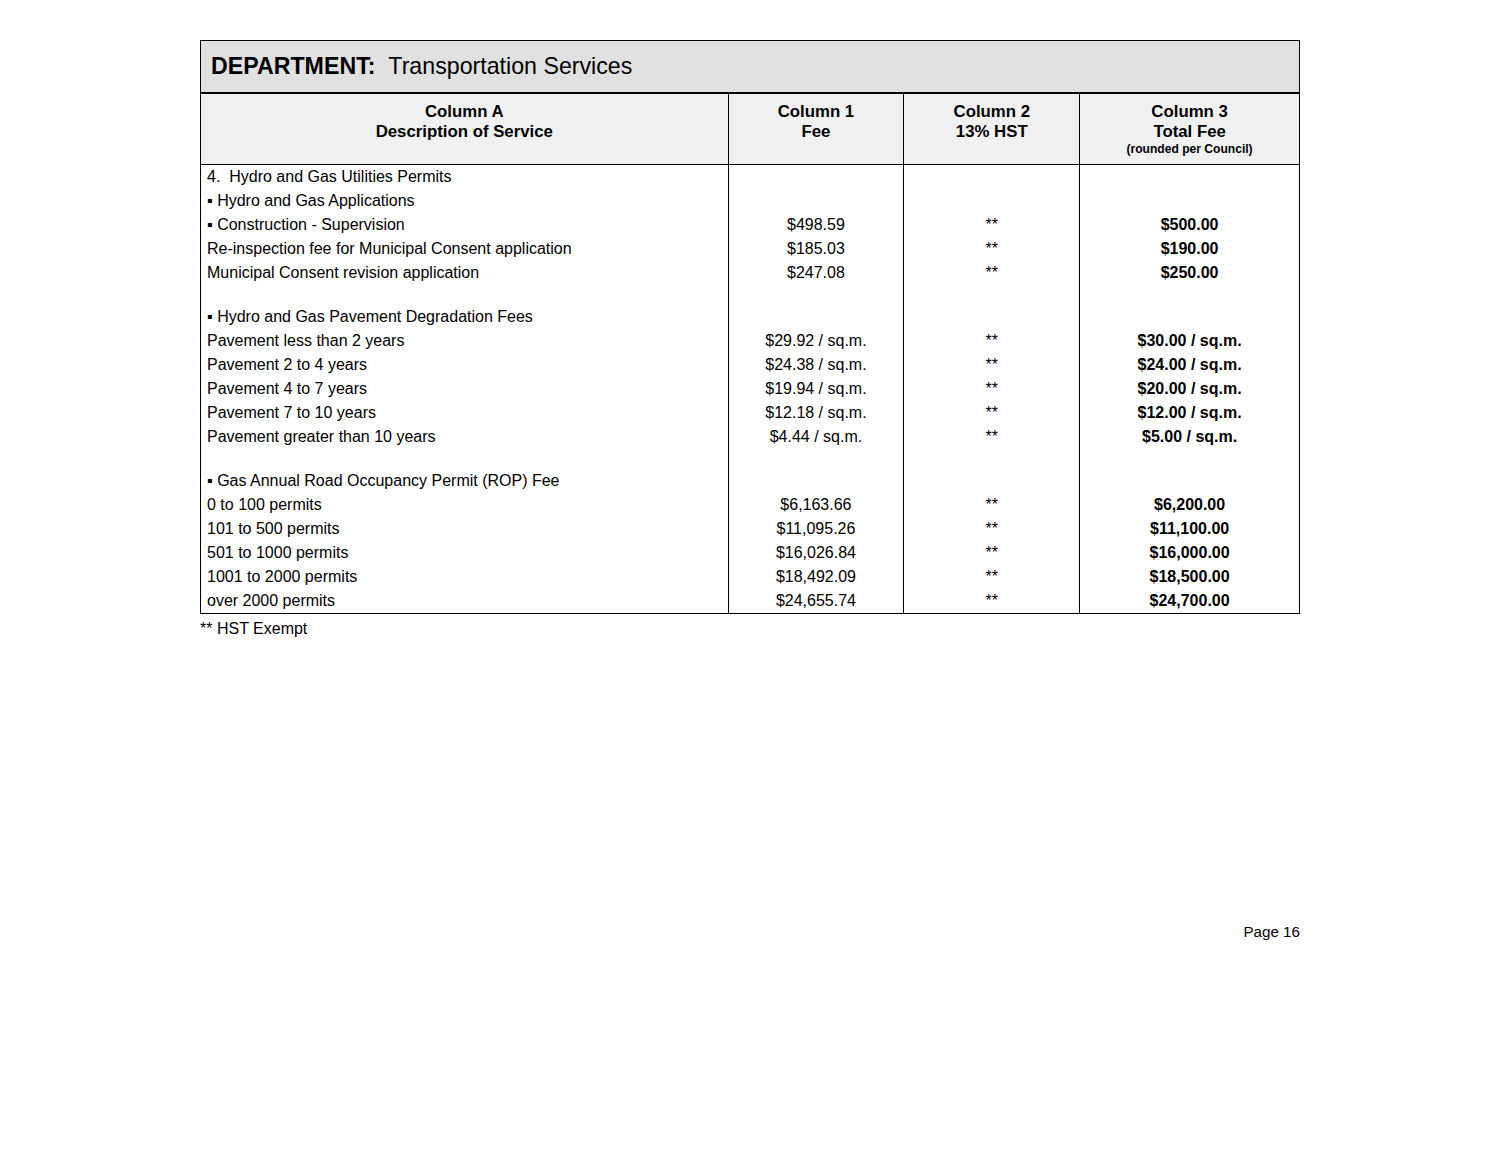DEPARTMENT: Transportation Services
| Column A Description of Service | Column 1 Fee | Column 2 13% HST | Column 3 Total Fee (rounded per Council) |
| --- | --- | --- | --- |
| 4. Hydro and Gas Utilities Permits | | | |
| Hydro and Gas Applications | | | |
| Construction - Supervision | $498.59 | ** | $500.00 |
| Re-inspection fee for Municipal Consent application | $185.03 | ** | $190.00 |
| Municipal Consent revision application | $247.08 | ** | $250.00 |
| Hydro and Gas Pavement Degradation Fees | | | |
| Pavement less than 2 years | $29.92 / sq.m. | ** | $30.00 / sq.m. |
| Pavement 2 to 4 years | $24.38 / sq.m. | ** | $24.00 / sq.m. |
| Pavement 4 to 7 years | $19.94 / sq.m. | ** | $20.00 / sq.m. |
| Pavement 7 to 10 years | $12.18 / sq.m. | ** | $12.00 / sq.m. |
| Pavement greater than 10 years | $4.44 / sq.m. | ** | $5.00 / sq.m. |
| Gas Annual Road Occupancy Permit (ROP) Fee | | | |
| 0 to 100 permits | $6,163.66 | ** | $6,200.00 |
| 101 to 500 permits | $11,095.26 | ** | $11,100.00 |
| 501 to 1000 permits | $16,026.84 | ** | $16,000.00 |
| 1001 to 2000 permits | $18,492.09 | ** | $18,500.00 |
| over 2000 permits | $24,655.74 | ** | $24,700.00 |
** HST Exempt
Page 16